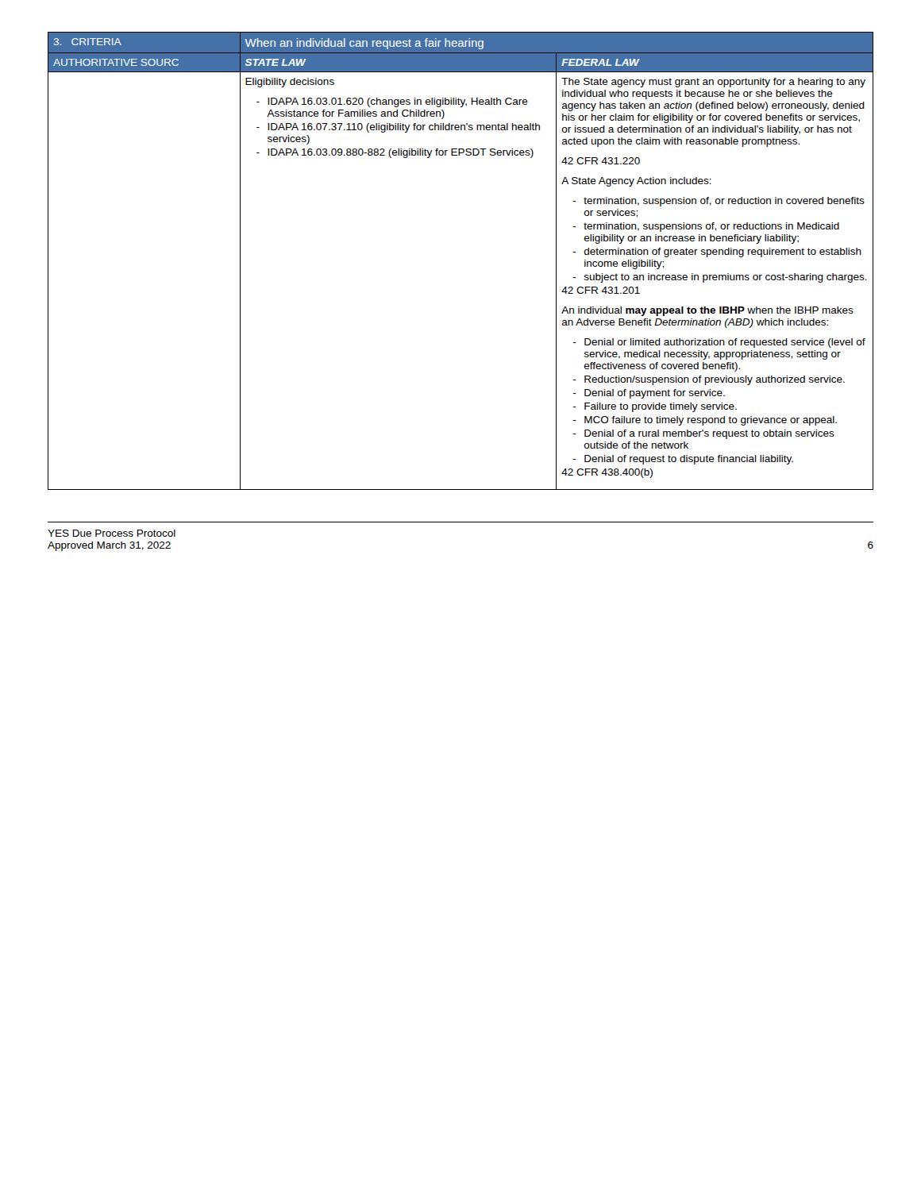| 3. CRITERIA | When an individual can request a fair hearing |
| AUTHORITATIVE SOURC | STATE LAW | FEDERAL LAW |
| | Eligibility decisions IDAPA 16.03.01.620 (changes in eligibility, Health Care Assistance for Families and Children) IDAPA 16.07.37.110 (eligibility for children's mental health services) IDAPA 16.03.09.880-882 (eligibility for EPSDT Services) | The State agency must grant an opportunity for a hearing to any individual who requests it because he or she believes the agency has taken an action (defined below) erroneously, denied his or her claim for eligibility or for covered benefits or services, or issued a determination of an individual's liability, or has not acted upon the claim with reasonable promptness. 42 CFR 431.220 A State Agency Action includes: termination, suspension of, or reduction in covered benefits or services; termination, suspensions of, or reductions in Medicaid eligibility or an increase in beneficiary liability; determination of greater spending requirement to establish income eligibility; subject to an increase in premiums or cost-sharing charges. 42 CFR 431.201 An individual may appeal to the IBHP when the IBHP makes an Adverse Benefit Determination (ABD) which includes: Denial or limited authorization of requested service (level of service, medical necessity, appropriateness, setting or effectiveness of covered benefit). Reduction/suspension of previously authorized service. Denial of payment for service. Failure to provide timely service. MCO failure to timely respond to grievance or appeal. Denial of a rural member's request to obtain services outside of the network Denial of request to dispute financial liability. 42 CFR 438.400(b) |
YES Due Process Protocol
Approved March 31, 2022
6